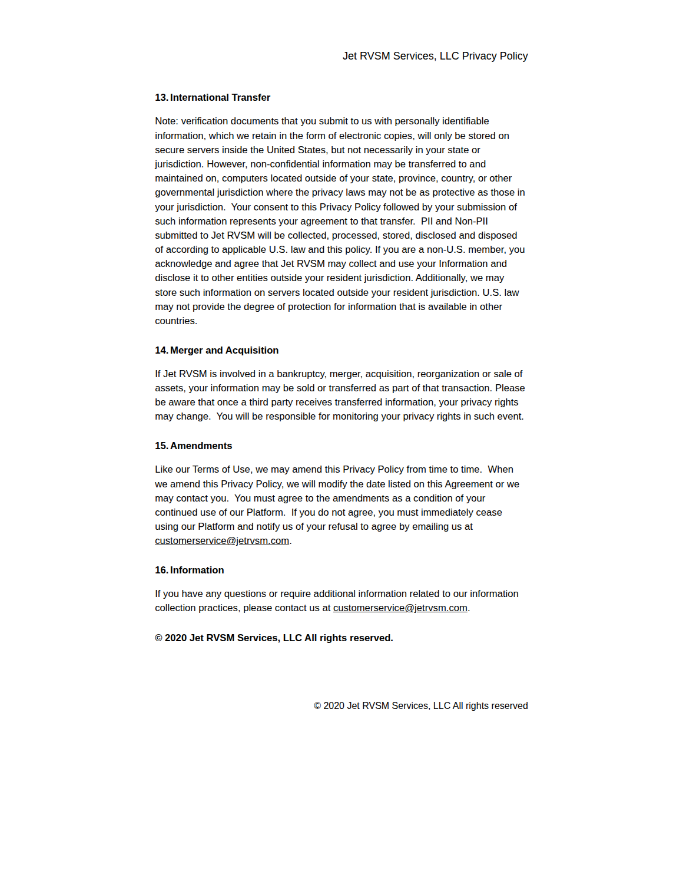Jet RVSM Services, LLC Privacy Policy
13. International Transfer
Note: verification documents that you submit to us with personally identifiable information, which we retain in the form of electronic copies, will only be stored on secure servers inside the United States, but not necessarily in your state or jurisdiction. However, non-confidential information may be transferred to and maintained on, computers located outside of your state, province, country, or other governmental jurisdiction where the privacy laws may not be as protective as those in your jurisdiction. Your consent to this Privacy Policy followed by your submission of such information represents your agreement to that transfer. PII and Non-PII submitted to Jet RVSM will be collected, processed, stored, disclosed and disposed of according to applicable U.S. law and this policy. If you are a non-U.S. member, you acknowledge and agree that Jet RVSM may collect and use your Information and disclose it to other entities outside your resident jurisdiction. Additionally, we may store such information on servers located outside your resident jurisdiction. U.S. law may not provide the degree of protection for information that is available in other countries.
14. Merger and Acquisition
If Jet RVSM is involved in a bankruptcy, merger, acquisition, reorganization or sale of assets, your information may be sold or transferred as part of that transaction. Please be aware that once a third party receives transferred information, your privacy rights may change. You will be responsible for monitoring your privacy rights in such event.
15. Amendments
Like our Terms of Use, we may amend this Privacy Policy from time to time. When we amend this Privacy Policy, we will modify the date listed on this Agreement or we may contact you. You must agree to the amendments as a condition of your continued use of our Platform. If you do not agree, you must immediately cease using our Platform and notify us of your refusal to agree by emailing us at customerservice@jetrvsm.com.
16. Information
If you have any questions or require additional information related to our information collection practices, please contact us at customerservice@jetrvsm.com.
© 2020 Jet RVSM Services, LLC All rights reserved.
© 2020 Jet RVSM Services, LLC All rights reserved